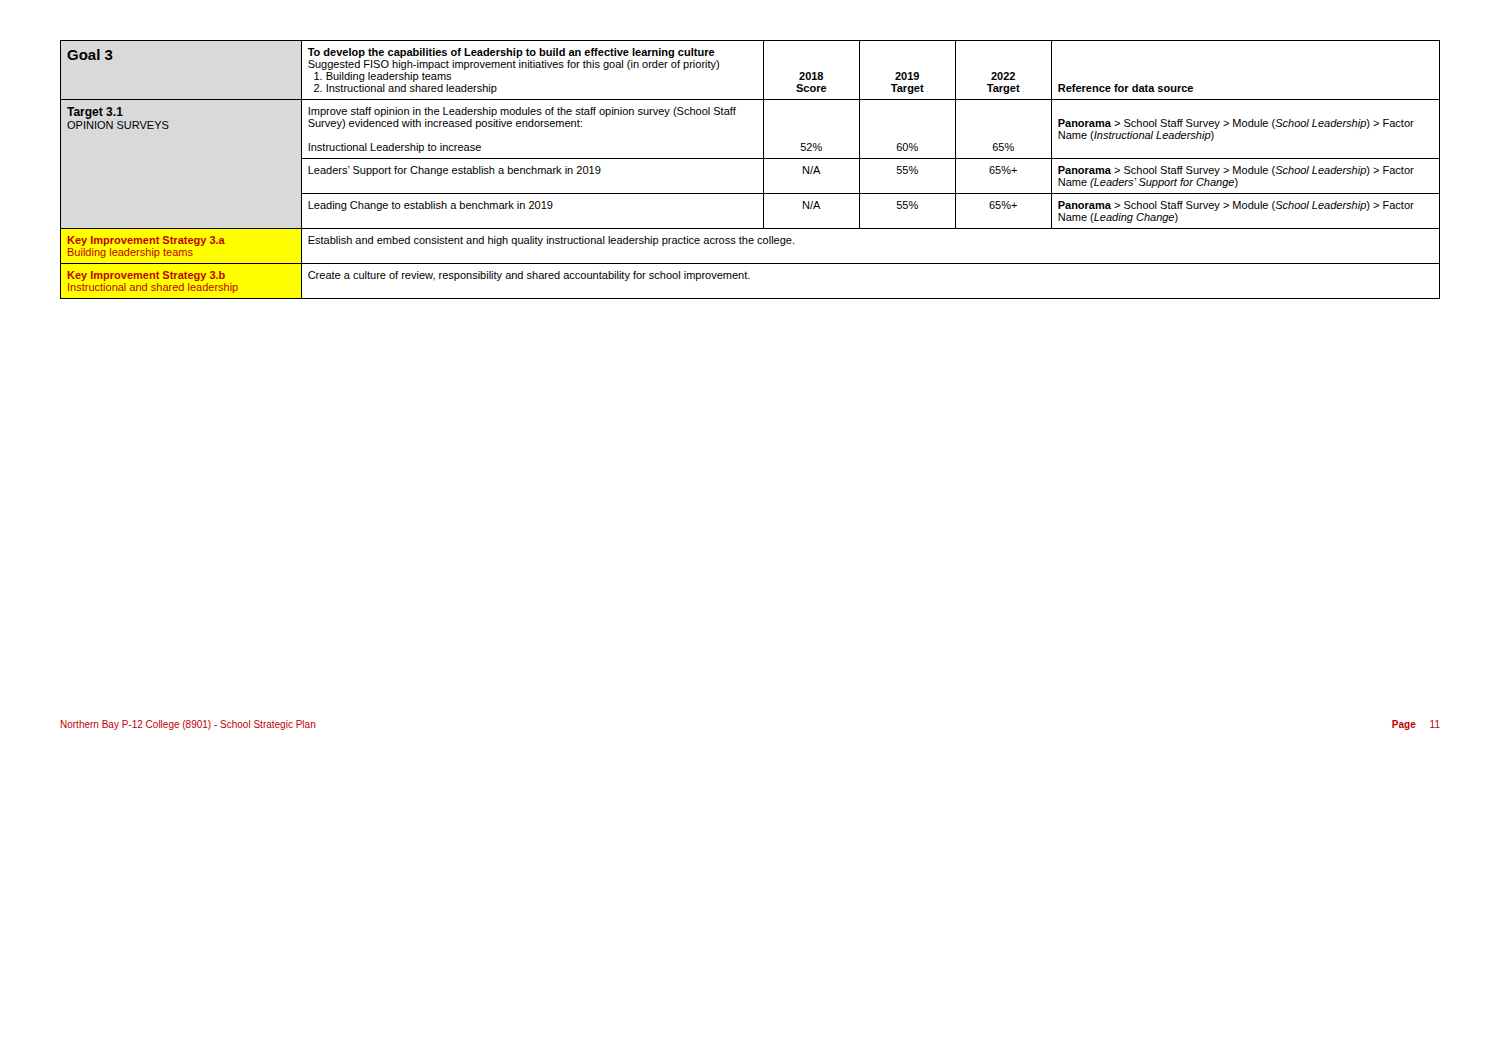| Goal 3 | To develop the capabilities of Leadership to build an effective learning culture Suggested FISO high-impact improvement initiatives for this goal (in order of priority) Building leadership teams Instructional and shared leadership | 2018 Score | 2019 Target | 2022 Target | Reference for data source |
| Target 3.1 OPINION SURVEYS | Improve staff opinion in the Leadership modules of the staff opinion survey (School Staff Survey) evidenced with increased positive endorsement: Instructional Leadership to increase | 52% | 60% | 65% | Panorama > School Staff Survey > Module ( School Leadership ) > Factor Name ( Instructional Leadership ) |
| Leaders’ Support for Change establish a benchmark in 2019 | N/A | 55% | 65%+ | Panorama > School Staff Survey > Module ( School Leadership ) > Factor Name (Leaders’ Support for Change ) |
| Leading Change to establish a benchmark in 2019 | N/A | 55% | 65%+ | Panorama > School Staff Survey > Module ( School Leadership ) > Factor Name ( Leading Change ) |
| Key Improvement Strategy 3.a Building leadership teams | Establish and embed consistent and high quality instructional leadership practice across the college. |
| Key Improvement Strategy 3.b Instructional and shared leadership | Create a culture of review, responsibility and shared accountability for school improvement. |
Northern Bay P-12 College (8901) - School Strategic Plan Page 11